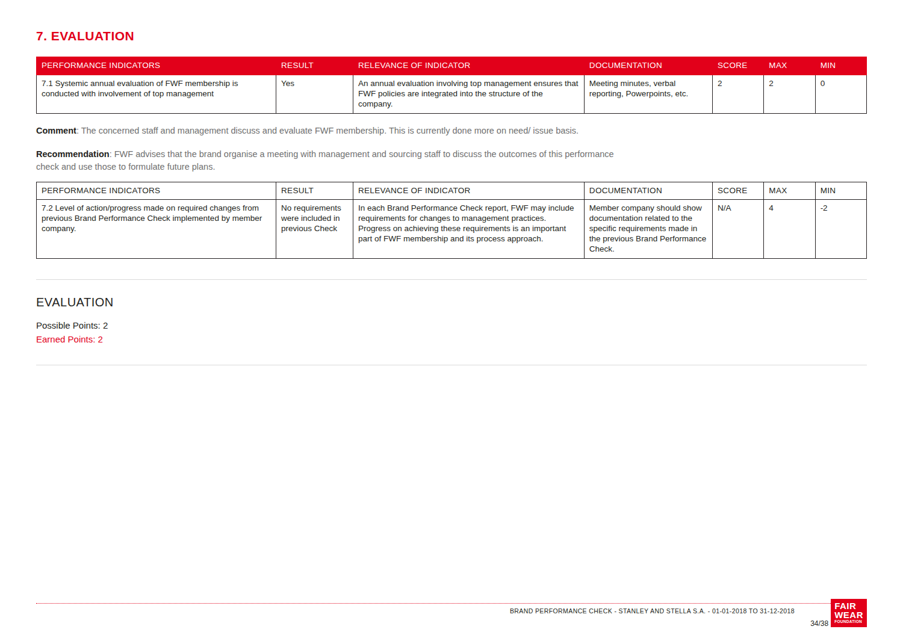7. Evaluation
| Performance Indicators | Result | Relevance of Indicator | Documentation | Score | Max | Min |
| --- | --- | --- | --- | --- | --- | --- |
| 7.1 Systemic annual evaluation of FWF membership is conducted with involvement of top management | Yes | An annual evaluation involving top management ensures that FWF policies are integrated into the structure of the company. | Meeting minutes, verbal reporting, Powerpoints, etc. | 2 | 2 | 0 |
Comment: The concerned staff and management discuss and evaluate FWF membership. This is currently done more on need/ issue basis.
Recommendation: FWF advises that the brand organise a meeting with management and sourcing staff to discuss the outcomes of this performance check and use those to formulate future plans.
| Performance Indicators | Result | Relevance of Indicator | Documentation | Score | Max | Min |
| --- | --- | --- | --- | --- | --- | --- |
| 7.2 Level of action/progress made on required changes from previous Brand Performance Check implemented by member company. | No requirements were included in previous Check | In each Brand Performance Check report, FWF may include requirements for changes to management practices. Progress on achieving these requirements is an important part of FWF membership and its process approach. | Member company should show documentation related to the specific requirements made in the previous Brand Performance Check. | N/A | 4 | -2 |
Evaluation
Possible Points: 2
Earned Points: 2
Brand Performance Check - Stanley and Stella S.A. - 01-01-2018 to 31-12-2018
34/38 FAIR WEAR FOUNDATION